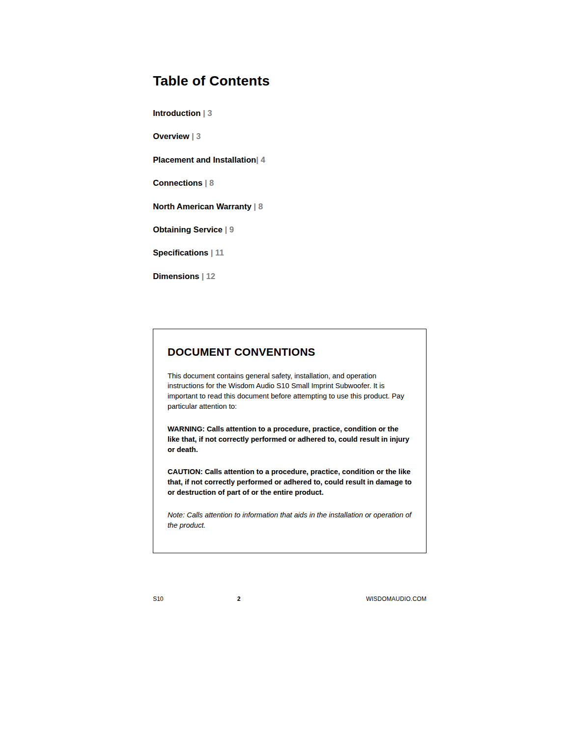Table of Contents
Introduction | 3
Overview | 3
Placement and Installation| 4
Connections | 8
North American Warranty | 8
Obtaining Service | 9
Specifications | 11
Dimensions | 12
DOCUMENT CONVENTIONS
This document contains general safety, installation, and operation instructions for the Wisdom Audio S10 Small Imprint Subwoofer. It is important to read this document before attempting to use this product. Pay particular attention to:
WARNING: Calls attention to a procedure, practice, condition or the like that, if not correctly performed or adhered to, could result in injury or death.
CAUTION: Calls attention to a procedure, practice, condition or the like that, if not correctly performed or adhered to, could result in damage to or destruction of part of or the entire product.
Note: Calls attention to information that aids in the installation or operation of the product.
S10
2
WISDOMAUDIO.COM